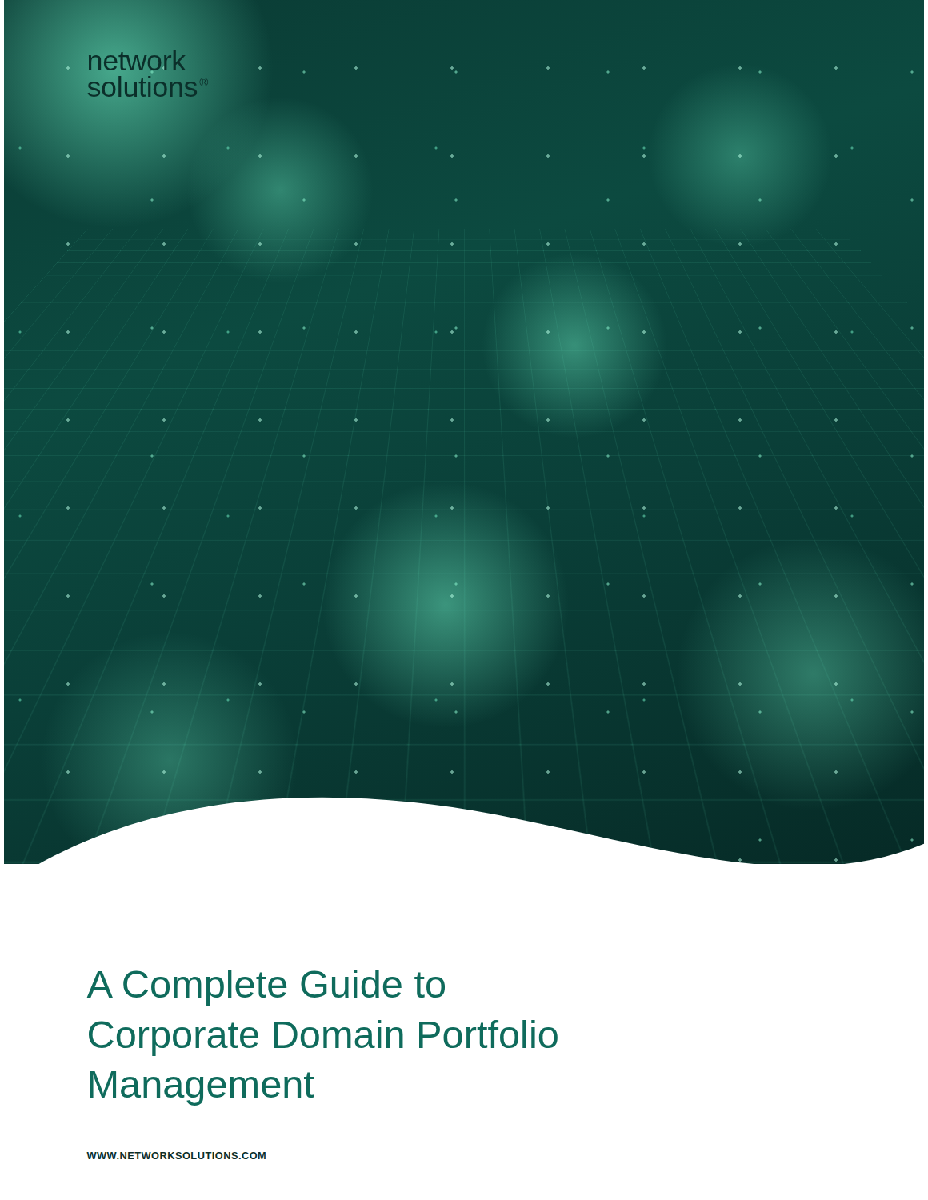network solutions®
A Complete Guide to Corporate Domain Portfolio Management
WWW.NETWORKSOLUTIONS.COM